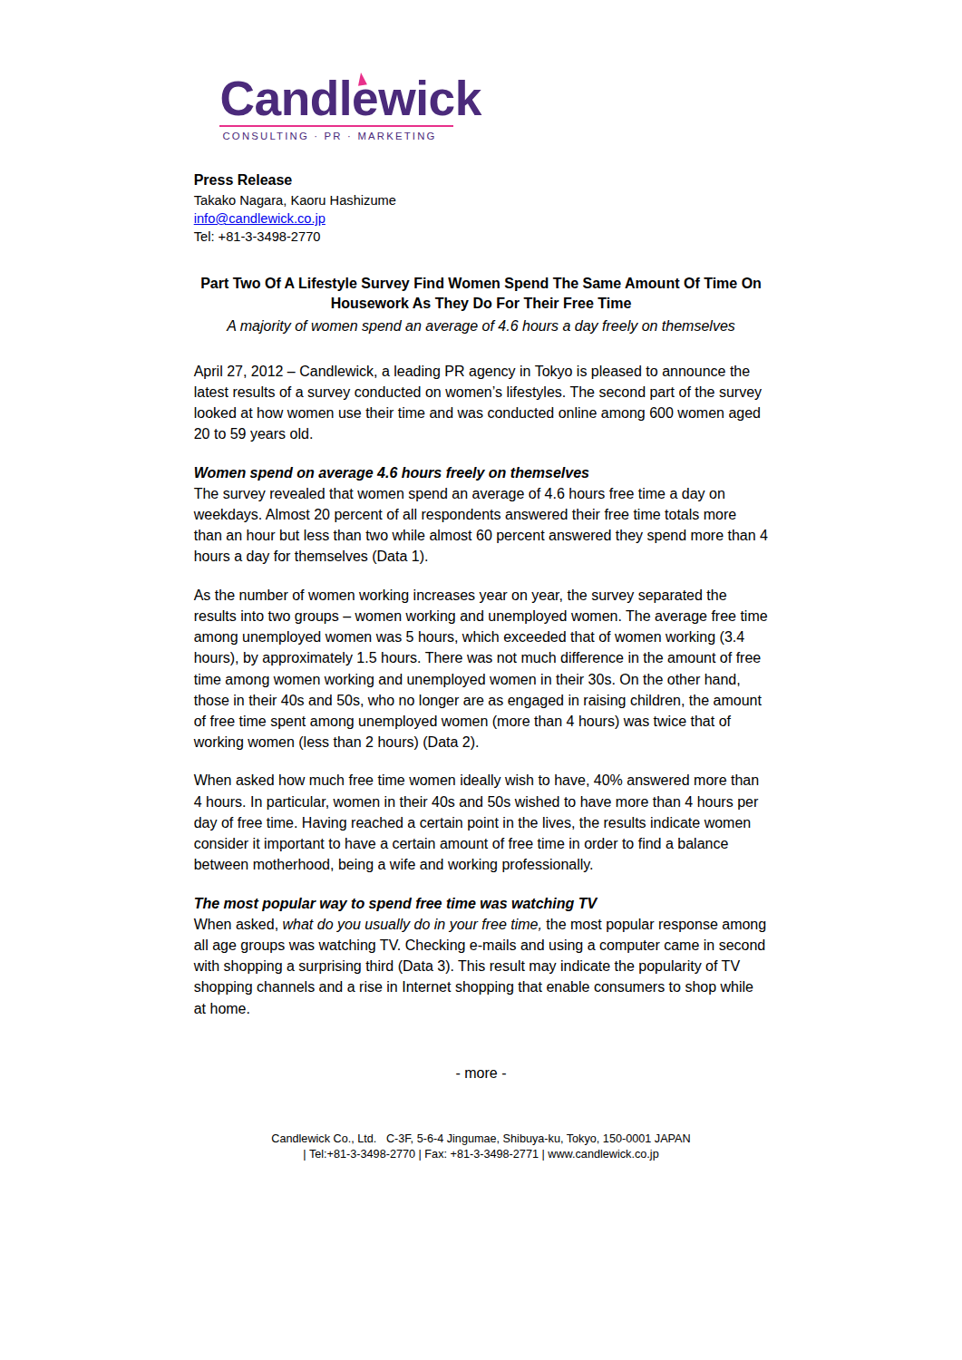Candlewick
CONSULTING · PR · MARKETING
Press Release
Takako Nagara, Kaoru Hashizume
info@candlewick.co.jp
Tel: +81-3-3498-2770
Part Two Of A Lifestyle Survey Find Women Spend The Same Amount Of Time On Housework As They Do For Their Free Time
A majority of women spend an average of 4.6 hours a day freely on themselves
April 27, 2012 – Candlewick, a leading PR agency in Tokyo is pleased to announce the latest results of a survey conducted on women’s lifestyles. The second part of the survey looked at how women use their time and was conducted online among 600 women aged 20 to 59 years old.
Women spend on average 4.6 hours freely on themselves
The survey revealed that women spend an average of 4.6 hours free time a day on weekdays. Almost 20 percent of all respondents answered their free time totals more than an hour but less than two while almost 60 percent answered they spend more than 4 hours a day for themselves (Data 1).
As the number of women working increases year on year, the survey separated the results into two groups – women working and unemployed women. The average free time among unemployed women was 5 hours, which exceeded that of women working (3.4 hours), by approximately 1.5 hours. There was not much difference in the amount of free time among women working and unemployed women in their 30s. On the other hand, those in their 40s and 50s, who no longer are as engaged in raising children, the amount of free time spent among unemployed women (more than 4 hours) was twice that of working women (less than 2 hours) (Data 2).
When asked how much free time women ideally wish to have, 40% answered more than 4 hours. In particular, women in their 40s and 50s wished to have more than 4 hours per day of free time. Having reached a certain point in the lives, the results indicate women consider it important to have a certain amount of free time in order to find a balance between motherhood, being a wife and working professionally.
The most popular way to spend free time was watching TV
When asked, what do you usually do in your free time, the most popular response among all age groups was watching TV. Checking e-mails and using a computer came in second with shopping a surprising third (Data 3). This result may indicate the popularity of TV shopping channels and a rise in Internet shopping that enable consumers to shop while at home.
- more -
Candlewick Co., Ltd. C-3F, 5-6-4 Jingumae, Shibuya-ku, Tokyo, 150-0001 JAPAN
| Tel:+81-3-3498-2770 | Fax: +81-3-3498-2771 | www.candlewick.co.jp